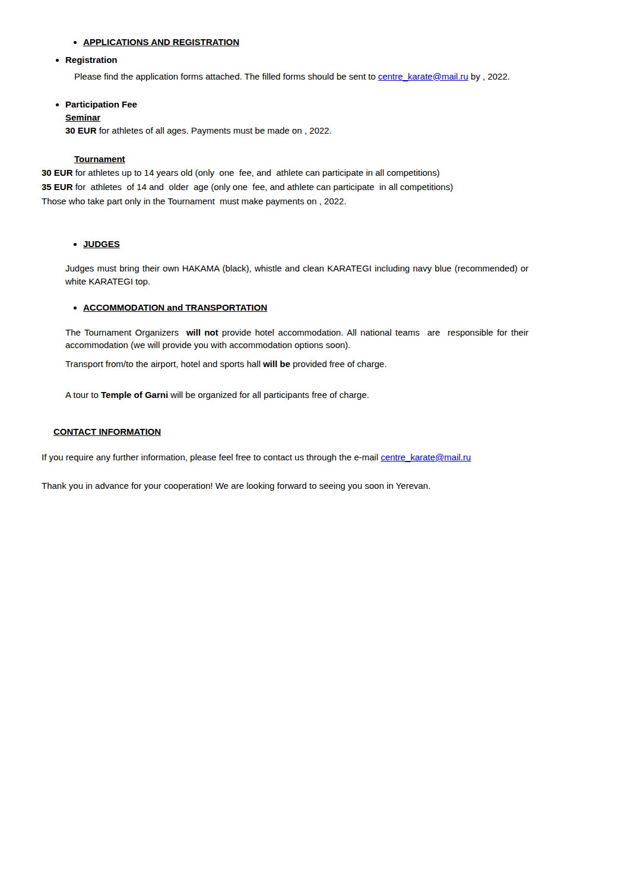APPLICATIONS AND REGISTRATION
Registration
Please find the application forms attached. The filled forms should be sent to centre_karate@mail.ru by , 2022.
Participation Fee
Seminar
30 EUR for athletes of all ages. Payments must be made on , 2022.
Tournament
30 EUR for athletes up to 14 years old (only one fee, and athlete can participate in all competitions)
35 EUR for athletes of 14 and older age (only one fee, and athlete can participate in all competitions)
Those who take part only in the Tournament must make payments on , 2022.
JUDGES
Judges must bring their own HAKAMA (black), whistle and clean KARATEGI including navy blue (recommended) or white KARATEGI top.
ACCOMMODATION and TRANSPORTATION
The Tournament Organizers will not provide hotel accommodation. All national teams are responsible for their accommodation (we will provide you with accommodation options soon).
Transport from/to the airport, hotel and sports hall will be provided free of charge.
A tour to Temple of Garni will be organized for all participants free of charge.
CONTACT INFORMATION
If you require any further information, please feel free to contact us through the e-mail centre_karate@mail.ru
Thank you in advance for your cooperation! We are looking forward to seeing you soon in Yerevan.